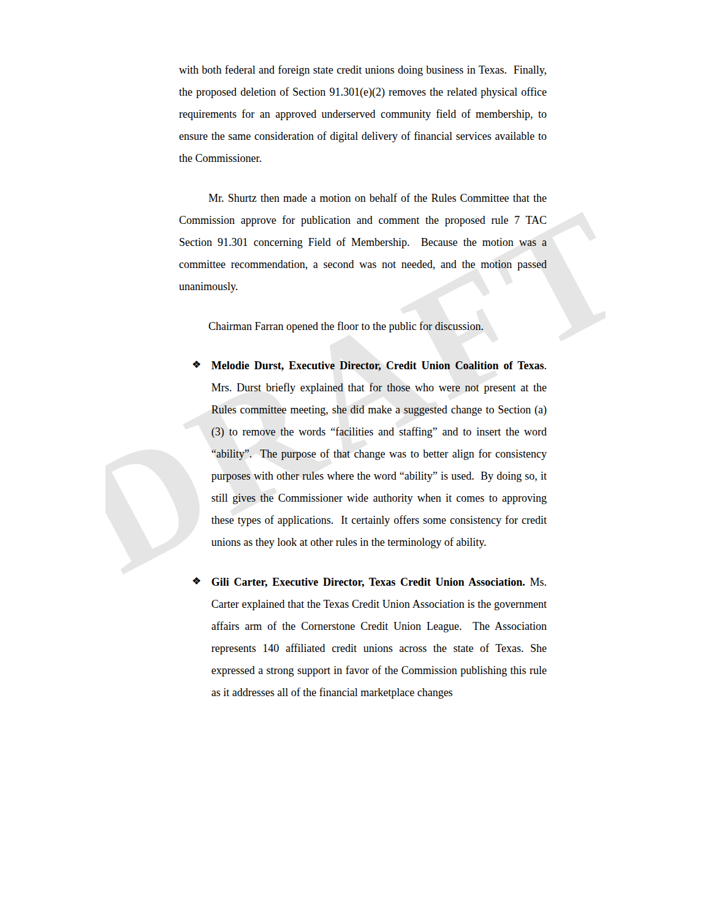DRAFT
with both federal and foreign state credit unions doing business in Texas. Finally, the proposed deletion of Section 91.301(e)(2) removes the related physical office requirements for an approved underserved community field of membership, to ensure the same consideration of digital delivery of financial services available to the Commissioner.
Mr. Shurtz then made a motion on behalf of the Rules Committee that the Commission approve for publication and comment the proposed rule 7 TAC Section 91.301 concerning Field of Membership. Because the motion was a committee recommendation, a second was not needed, and the motion passed unanimously.
Chairman Farran opened the floor to the public for discussion.
Melodie Durst, Executive Director, Credit Union Coalition of Texas. Mrs. Durst briefly explained that for those who were not present at the Rules committee meeting, she did make a suggested change to Section (a)(3) to remove the words “facilities and staffing” and to insert the word “ability”. The purpose of that change was to better align for consistency purposes with other rules where the word “ability” is used. By doing so, it still gives the Commissioner wide authority when it comes to approving these types of applications. It certainly offers some consistency for credit unions as they look at other rules in the terminology of ability.
Gili Carter, Executive Director, Texas Credit Union Association. Ms. Carter explained that the Texas Credit Union Association is the government affairs arm of the Cornerstone Credit Union League. The Association represents 140 affiliated credit unions across the state of Texas. She expressed a strong support in favor of the Commission publishing this rule as it addresses all of the financial marketplace changes